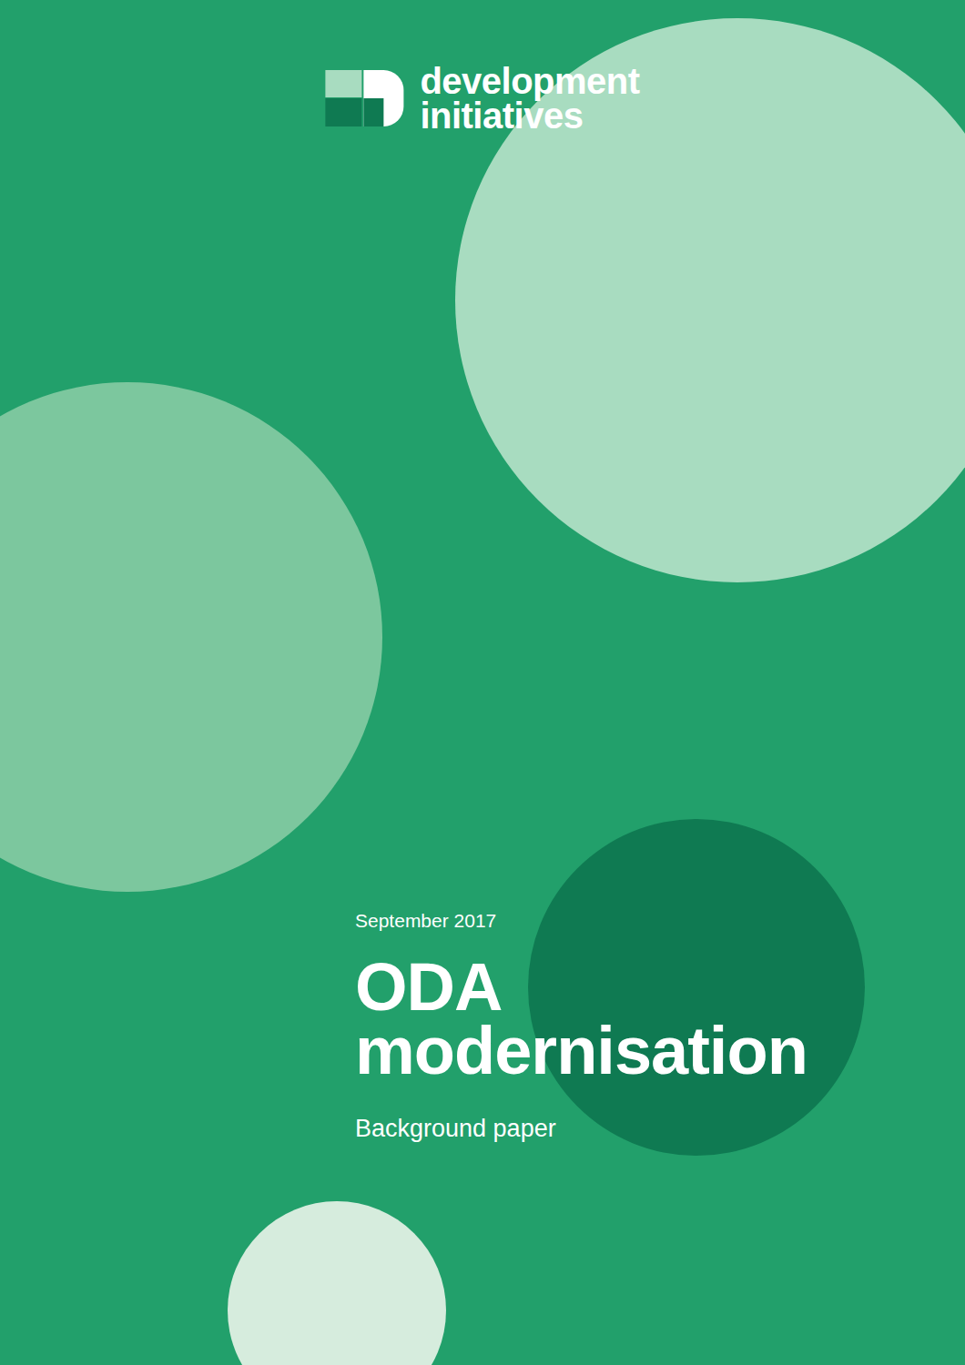development
initiatives
September 2017
ODA
modernisation
Background paper